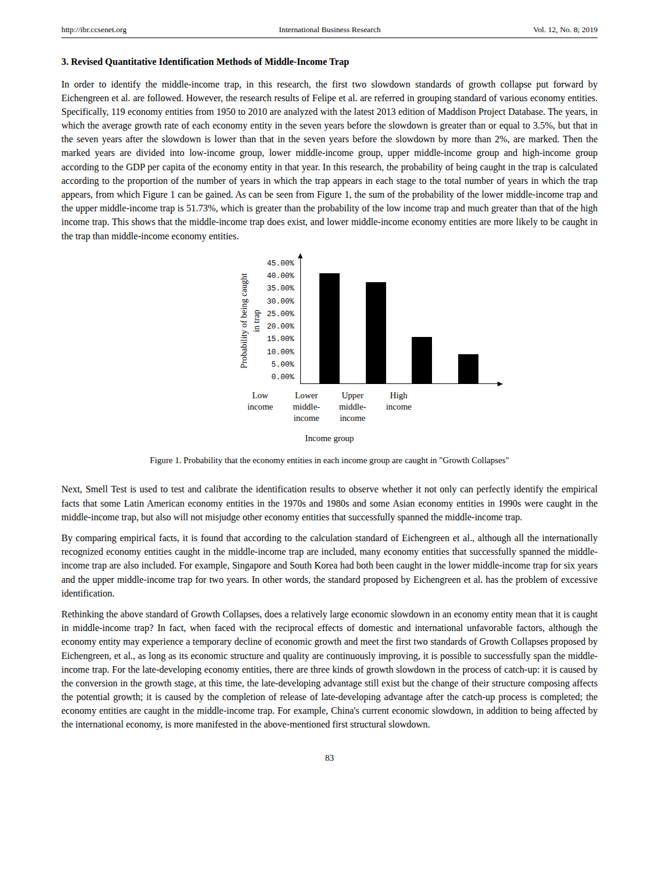http://ibr.ccsenet.org International Business Research Vol. 12, No. 8; 2019
3. Revised Quantitative Identification Methods of Middle-Income Trap
In order to identify the middle-income trap, in this research, the first two slowdown standards of growth collapse put forward by Eichengreen et al. are followed. However, the research results of Felipe et al. are referred in grouping standard of various economy entities. Specifically, 119 economy entities from 1950 to 2010 are analyzed with the latest 2013 edition of Maddison Project Database. The years, in which the average growth rate of each economy entity in the seven years before the slowdown is greater than or equal to 3.5%, but that in the seven years after the slowdown is lower than that in the seven years before the slowdown by more than 2%, are marked. Then the marked years are divided into low-income group, lower middle-income group, upper middle-income group and high-income group according to the GDP per capita of the economy entity in that year. In this research, the probability of being caught in the trap is calculated according to the proportion of the number of years in which the trap appears in each stage to the total number of years in which the trap appears, from which Figure 1 can be gained. As can be seen from Figure 1, the sum of the probability of the lower middle-income trap and the upper middle-income trap is 51.73%, which is greater than the probability of the low income trap and much greater than that of the high income trap. This shows that the middle-income trap does exist, and lower middle-income economy entities are more likely to be caught in the trap than middle-income economy entities.
Probability of being caught
in trap
45.00% 40.00% 35.00% 30.00% 25.00% 20.00% 15.00% 10.00% 5.00% 0.00%
Low
income
Lower
middle-income
Upper
middle-income
High
income
Income group
Figure 1. Probability that the economy entities in each income group are caught in "Growth Collapses"
Next, Smell Test is used to test and calibrate the identification results to observe whether it not only can perfectly identify the empirical facts that some Latin American economy entities in the 1970s and 1980s and some Asian economy entities in 1990s were caught in the middle-income trap, but also will not misjudge other economy entities that successfully spanned the middle-income trap.
By comparing empirical facts, it is found that according to the calculation standard of Eichengreen et al., although all the internationally recognized economy entities caught in the middle-income trap are included, many economy entities that successfully spanned the middle-income trap are also included. For example, Singapore and South Korea had both been caught in the lower middle-income trap for six years and the upper middle-income trap for two years. In other words, the standard proposed by Eichengreen et al. has the problem of excessive identification.
Rethinking the above standard of Growth Collapses, does a relatively large economic slowdown in an economy entity mean that it is caught in middle-income trap? In fact, when faced with the reciprocal effects of domestic and international unfavorable factors, although the economy entity may experience a temporary decline of economic growth and meet the first two standards of Growth Collapses proposed by Eichengreen, et al., as long as its economic structure and quality are continuously improving, it is possible to successfully span the middle-income trap. For the late-developing economy entities, there are three kinds of growth slowdown in the process of catch-up: it is caused by the conversion in the growth stage, at this time, the late-developing advantage still exist but the change of their structure composing affects the potential growth; it is caused by the completion of release of late-developing advantage after the catch-up process is completed; the economy entities are caught in the middle-income trap. For example, China's current economic slowdown, in addition to being affected by the international economy, is more manifested in the above-mentioned first structural slowdown.
83